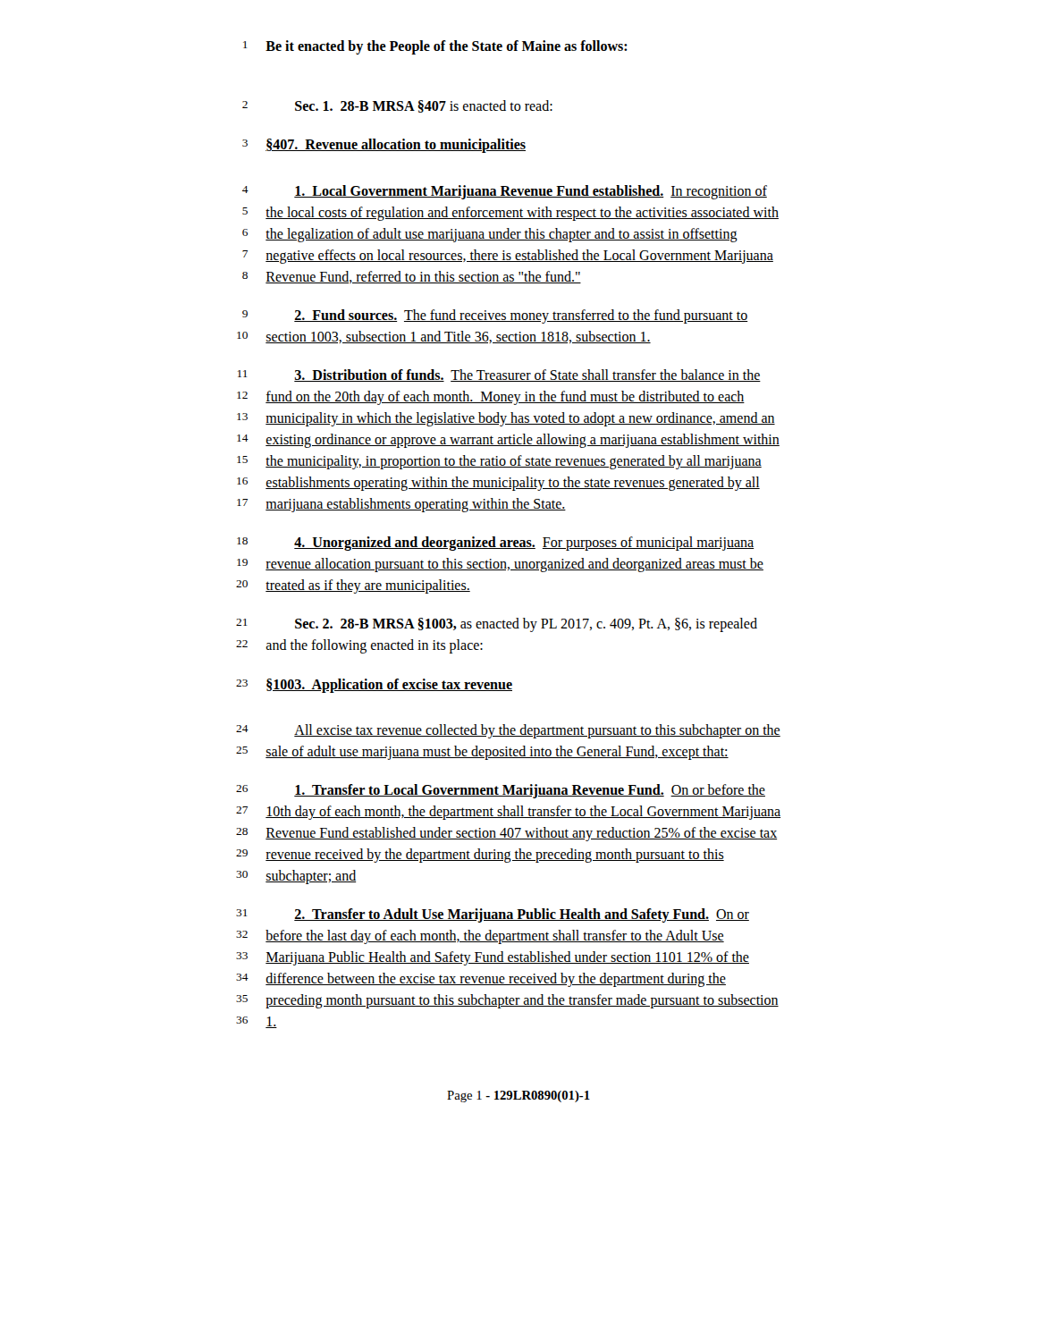1
Be it enacted by the People of the State of Maine as follows:
2
Sec. 1. 28-B MRSA §407 is enacted to read:
3
§407. Revenue allocation to municipalities
4
1. Local Government Marijuana Revenue Fund established. In recognition of
5
the local costs of regulation and enforcement with respect to the activities associated with
6
the legalization of adult use marijuana under this chapter and to assist in offsetting
7
negative effects on local resources, there is established the Local Government Marijuana
8
Revenue Fund, referred to in this section as "the fund."
9
2. Fund sources. The fund receives money transferred to the fund pursuant to
10
section 1003, subsection 1 and Title 36, section 1818, subsection 1.
11
3. Distribution of funds. The Treasurer of State shall transfer the balance in the
12
fund on the 20th day of each month. Money in the fund must be distributed to each
13
municipality in which the legislative body has voted to adopt a new ordinance, amend an
14
existing ordinance or approve a warrant article allowing a marijuana establishment within
15
the municipality, in proportion to the ratio of state revenues generated by all marijuana
16
establishments operating within the municipality to the state revenues generated by all
17
marijuana establishments operating within the State.
18
4. Unorganized and deorganized areas. For purposes of municipal marijuana
19
revenue allocation pursuant to this section, unorganized and deorganized areas must be
20
treated as if they are municipalities.
21
Sec. 2. 28-B MRSA §1003, as enacted by PL 2017, c. 409, Pt. A, §6, is repealed
22
and the following enacted in its place:
23
§1003. Application of excise tax revenue
24
All excise tax revenue collected by the department pursuant to this subchapter on the
25
sale of adult use marijuana must be deposited into the General Fund, except that:
26
1. Transfer to Local Government Marijuana Revenue Fund. On or before the
27
10th day of each month, the department shall transfer to the Local Government Marijuana
28
Revenue Fund established under section 407 without any reduction 25% of the excise tax
29
revenue received by the department during the preceding month pursuant to this
30
subchapter; and
31
2. Transfer to Adult Use Marijuana Public Health and Safety Fund. On or
32
before the last day of each month, the department shall transfer to the Adult Use
33
Marijuana Public Health and Safety Fund established under section 1101 12% of the
34
difference between the excise tax revenue received by the department during the
35
preceding month pursuant to this subchapter and the transfer made pursuant to subsection
36
1.
Page 1 - 129LR0890(01)-1